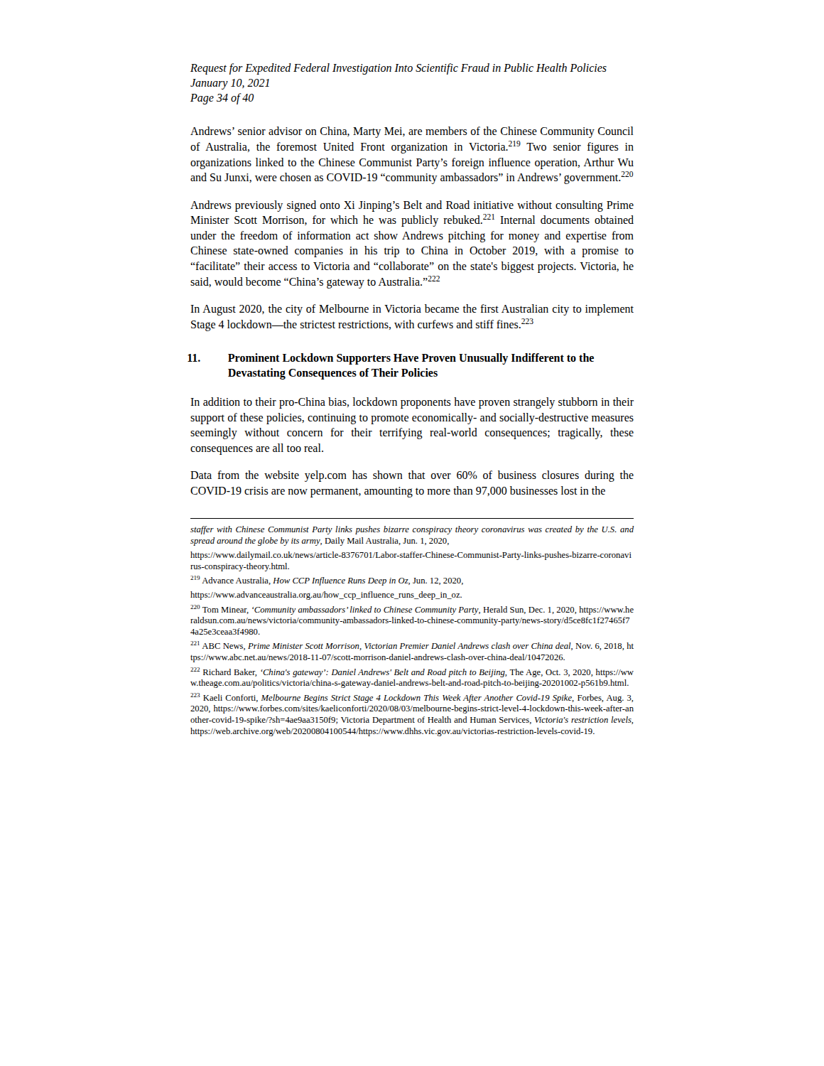Request for Expedited Federal Investigation Into Scientific Fraud in Public Health Policies January 10, 2021 Page 34 of 40
Andrews’ senior advisor on China, Marty Mei, are members of the Chinese Community Council of Australia, the foremost United Front organization in Victoria.219 Two senior figures in organizations linked to the Chinese Communist Party’s foreign influence operation, Arthur Wu and Su Junxi, were chosen as COVID-19 “community ambassadors” in Andrews’ government.220
Andrews previously signed onto Xi Jinping’s Belt and Road initiative without consulting Prime Minister Scott Morrison, for which he was publicly rebuked.221 Internal documents obtained under the freedom of information act show Andrews pitching for money and expertise from Chinese state-owned companies in his trip to China in October 2019, with a promise to “facilitate” their access to Victoria and “collaborate” on the state's biggest projects. Victoria, he said, would become “China’s gateway to Australia.”222
In August 2020, the city of Melbourne in Victoria became the first Australian city to implement Stage 4 lockdown—the strictest restrictions, with curfews and stiff fines.223
11. Prominent Lockdown Supporters Have Proven Unusually Indifferent to the Devastating Consequences of Their Policies
In addition to their pro-China bias, lockdown proponents have proven strangely stubborn in their support of these policies, continuing to promote economically- and socially-destructive measures seemingly without concern for their terrifying real-world consequences; tragically, these consequences are all too real.
Data from the website yelp.com has shown that over 60% of business closures during the COVID-19 crisis are now permanent, amounting to more than 97,000 businesses lost in the
staffer with Chinese Communist Party links pushes bizarre conspiracy theory coronavirus was created by the U.S. and spread around the globe by its army, Daily Mail Australia, Jun. 1, 2020,
https://www.dailymail.co.uk/news/article-8376701/Labor-staffer-Chinese-Communist-Party-links-pushes-bizarre-coronavirus-conspiracy-theory.html.
219 Advance Australia, How CCP Influence Runs Deep in Oz, Jun. 12, 2020,
https://www.advanceaustralia.org.au/how_ccp_influence_runs_deep_in_oz.
220 Tom Minear, ‘Community ambassadors’ linked to Chinese Community Party, Herald Sun, Dec. 1, 2020, https://www.heraldsun.com.au/news/victoria/community-ambassadors-linked-to-chinese-community-party/news-story/d5ce8fc1f27465f74a25e3ceaa3f4980.
221 ABC News, Prime Minister Scott Morrison, Victorian Premier Daniel Andrews clash over China deal, Nov. 6, 2018, https://www.abc.net.au/news/2018-11-07/scott-morrison-daniel-andrews-clash-over-china-deal/10472026.
222 Richard Baker, ‘China's gateway’: Daniel Andrews' Belt and Road pitch to Beijing, The Age, Oct. 3, 2020, https://www.theage.com.au/politics/victoria/china-s-gateway-daniel-andrews-belt-and-road-pitch-to-beijing-20201002-p561b9.html.
223 Kaeli Conforti, Melbourne Begins Strict Stage 4 Lockdown This Week After Another Covid-19 Spike, Forbes, Aug. 3, 2020, https://www.forbes.com/sites/kaeliconforti/2020/08/03/melbourne-begins-strict-level-4-lockdown-this-week-after-another-covid-19-spike/?sh=4ae9aa3150f9; Victoria Department of Health and Human Services, Victoria's restriction levels, https://web.archive.org/web/20200804100544/https://www.dhhs.vic.gov.au/victorias-restriction-levels-covid-19.